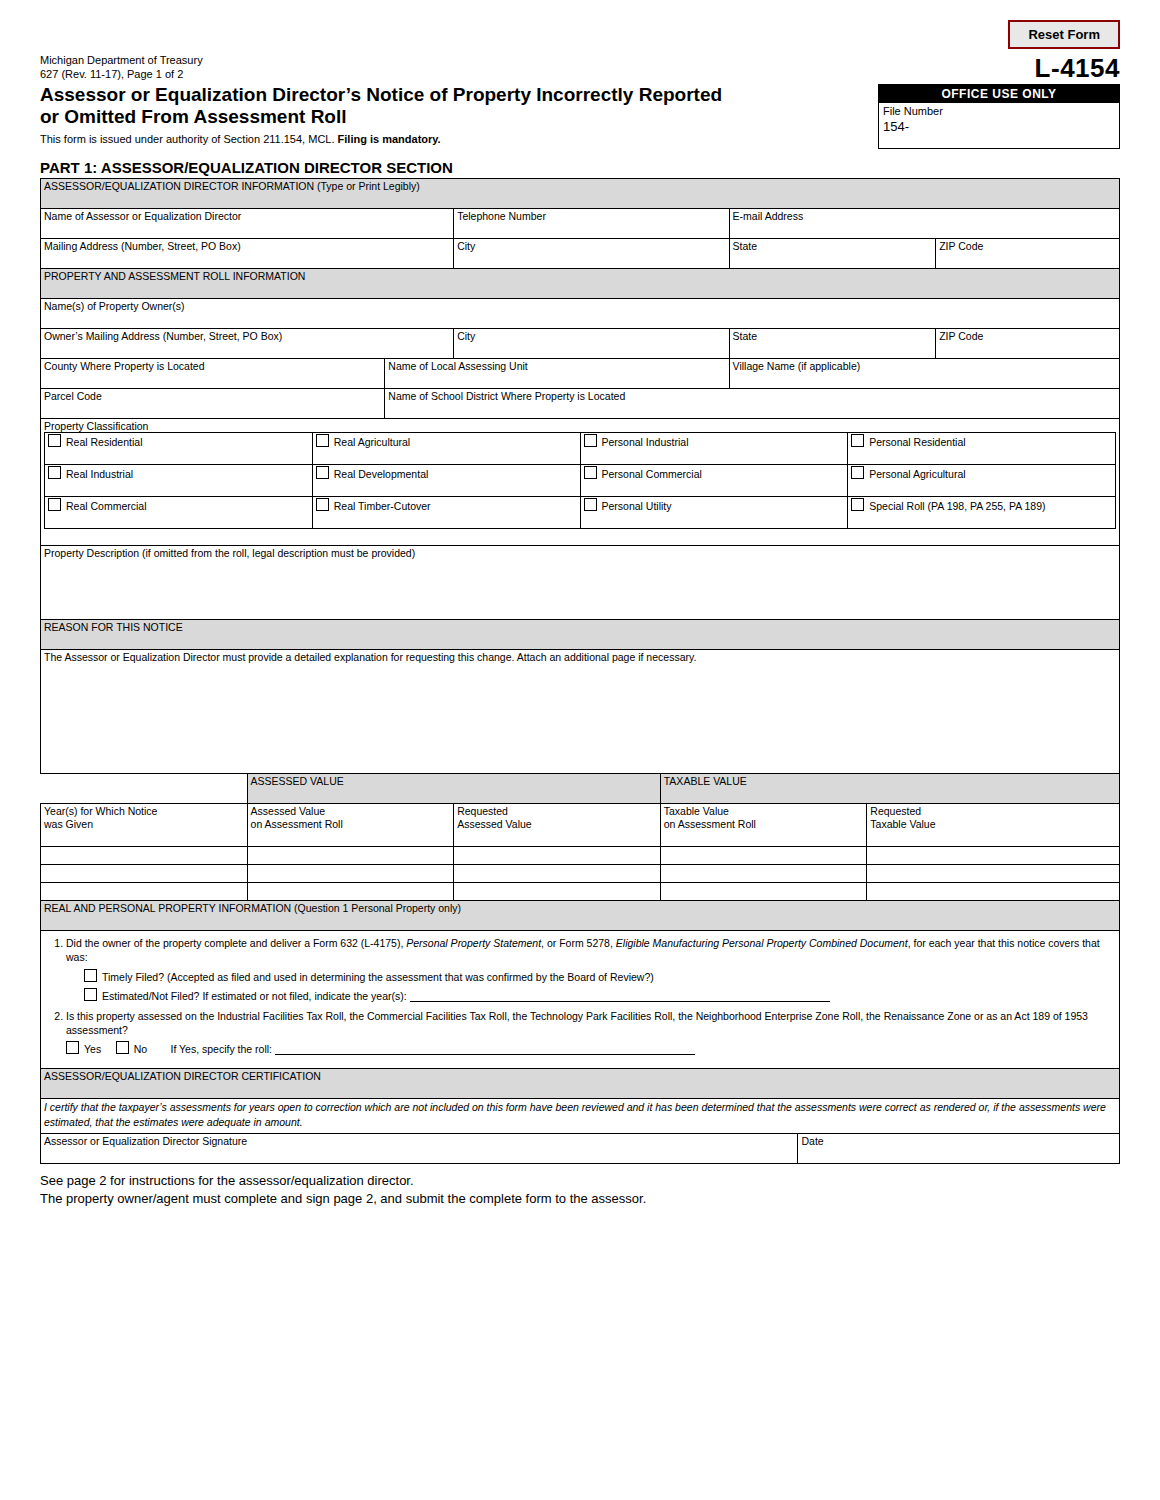Reset Form
Michigan Department of Treasury
627 (Rev. 11-17), Page 1 of 2
Assessor or Equalization Director’s Notice of Property Incorrectly Reported or Omitted From Assessment Roll
This form is issued under authority of Section 211.154, MCL. Filing is mandatory.
L-4154
OFFICE USE ONLY
File Number
154-
PART 1: ASSESSOR/EQUALIZATION DIRECTOR SECTION
| ASSESSOR/EQUALIZATION DIRECTOR INFORMATION (Type or Print Legibly) |
| Name of Assessor or Equalization Director | Telephone Number | E-mail Address |
| Mailing Address (Number, Street, PO Box) | City | State | ZIP Code |
| PROPERTY AND ASSESSMENT ROLL INFORMATION |
| Name(s) of Property Owner(s) |
| Owner’s Mailing Address (Number, Street, PO Box) | City | State | ZIP Code |
| County Where Property is Located | Name of Local Assessing Unit | Village Name (if applicable) |
| Parcel Code | Name of School District Where Property is Located |
| Property Classification / Real Residential / Real Agricultural / Personal Industrial / Personal Residential / / Real Industrial / Real Developmental / Personal Commercial / Personal Agricultural / / Real Commercial / Real Timber-Cutover / Personal Utility / Special Roll (PA 198, PA 255, PA 189) / |
| Property Description (if omitted from the roll, legal description must be provided) |
| REASON FOR THIS NOTICE |
| The Assessor or Equalization Director must provide a detailed explanation for requesting this change. Attach an additional page if necessary. |
| | ASSESSED VALUE | TAXABLE VALUE |
| Year(s) for Which Notice was Given | Assessed Value on Assessment Roll | Requested Assessed Value | Taxable Value on Assessment Roll | Requested Taxable Value |
| REAL AND PERSONAL PROPERTY INFORMATION (Question 1 Personal Property only) |
| Did the owner of the property complete and deliver a Form 632 (L-4175), Personal Property Statement , or Form 5278, Eligible Manufacturing Personal Property Combined Document , for each year that this notice covers that was: Timely Filed? (Accepted as filed and used in determining the assessment that was confirmed by the Board of Review?) Estimated/Not Filed? If estimated or not filed, indicate the year(s): Is this property assessed on the Industrial Facilities Tax Roll, the Commercial Facilities Tax Roll, the Technology Park Facilities Roll, the Neighborhood Enterprise Zone Roll, the Renaissance Zone or as an Act 189 of 1953 assessment? Yes No If Yes, specify the roll: |
| ASSESSOR/EQUALIZATION DIRECTOR CERTIFICATION |
| I certify that the taxpayer’s assessments for years open to correction which are not included on this form have been reviewed and it has been determined that the assessments were correct as rendered or, if the assessments were estimated, that the estimates were adequate in amount. |
| Assessor or Equalization Director Signature | Date |
See page 2 for instructions for the assessor/equalization director.
The property owner/agent must complete and sign page 2, and submit the complete form to the assessor.